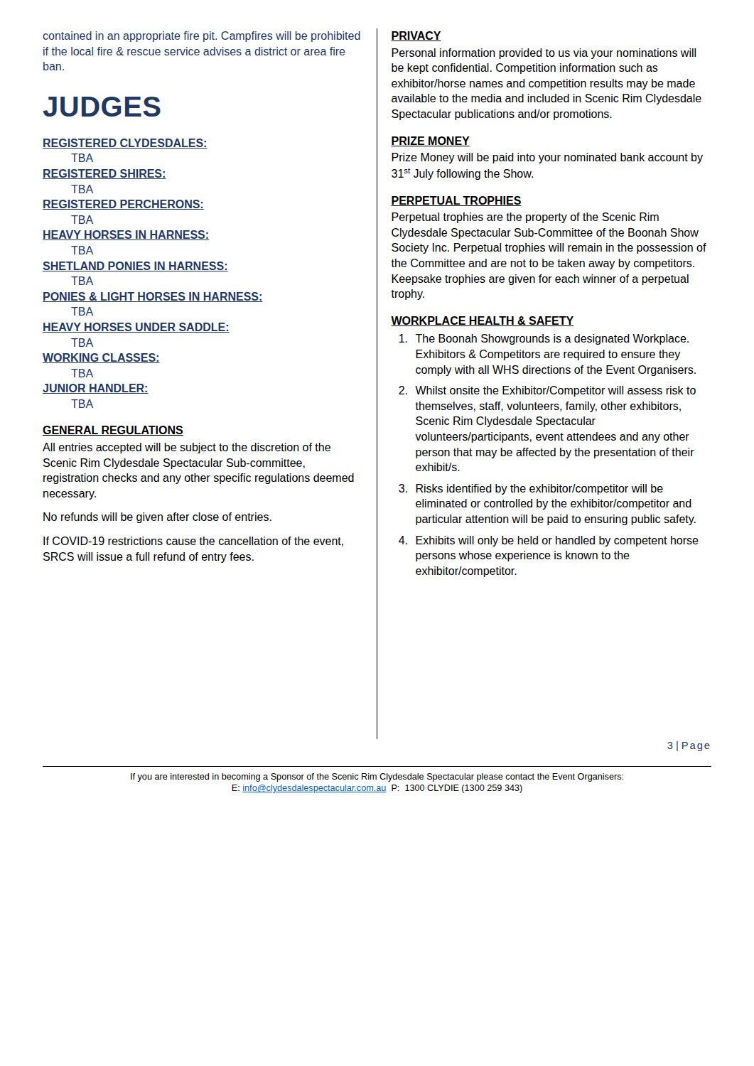contained in an appropriate fire pit. Campfires will be prohibited if the local fire & rescue service advises a district or area fire ban.
JUDGES
REGISTERED CLYDESDALES:
TBA
REGISTERED SHIRES:
TBA
REGISTERED PERCHERONS:
TBA
HEAVY HORSES IN HARNESS:
TBA
SHETLAND PONIES IN HARNESS:
TBA
PONIES & LIGHT HORSES IN HARNESS:
TBA
HEAVY HORSES UNDER SADDLE:
TBA
WORKING CLASSES:
TBA
JUNIOR HANDLER:
TBA
GENERAL REGULATIONS
All entries accepted will be subject to the discretion of the Scenic Rim Clydesdale Spectacular Sub-committee, registration checks and any other specific regulations deemed necessary.
No refunds will be given after close of entries.
If COVID-19 restrictions cause the cancellation of the event, SRCS will issue a full refund of entry fees.
PRIVACY
Personal information provided to us via your nominations will be kept confidential. Competition information such as exhibitor/horse names and competition results may be made available to the media and included in Scenic Rim Clydesdale Spectacular publications and/or promotions.
PRIZE MONEY
Prize Money will be paid into your nominated bank account by 31st July following the Show.
PERPETUAL TROPHIES
Perpetual trophies are the property of the Scenic Rim Clydesdale Spectacular Sub-Committee of the Boonah Show Society Inc. Perpetual trophies will remain in the possession of the Committee and are not to be taken away by competitors. Keepsake trophies are given for each winner of a perpetual trophy.
WORKPLACE HEALTH & SAFETY
The Boonah Showgrounds is a designated Workplace. Exhibitors & Competitors are required to ensure they comply with all WHS directions of the Event Organisers.
Whilst onsite the Exhibitor/Competitor will assess risk to themselves, staff, volunteers, family, other exhibitors, Scenic Rim Clydesdale Spectacular volunteers/participants, event attendees and any other person that may be affected by the presentation of their exhibit/s.
Risks identified by the exhibitor/competitor will be eliminated or controlled by the exhibitor/competitor and particular attention will be paid to ensuring public safety.
Exhibits will only be held or handled by competent horse persons whose experience is known to the exhibitor/competitor.
3 | Page
If you are interested in becoming a Sponsor of the Scenic Rim Clydesdale Spectacular please contact the Event Organisers:
E: info@clydesdalespectacular.com.au P: 1300 CLYDIE (1300 259 343)